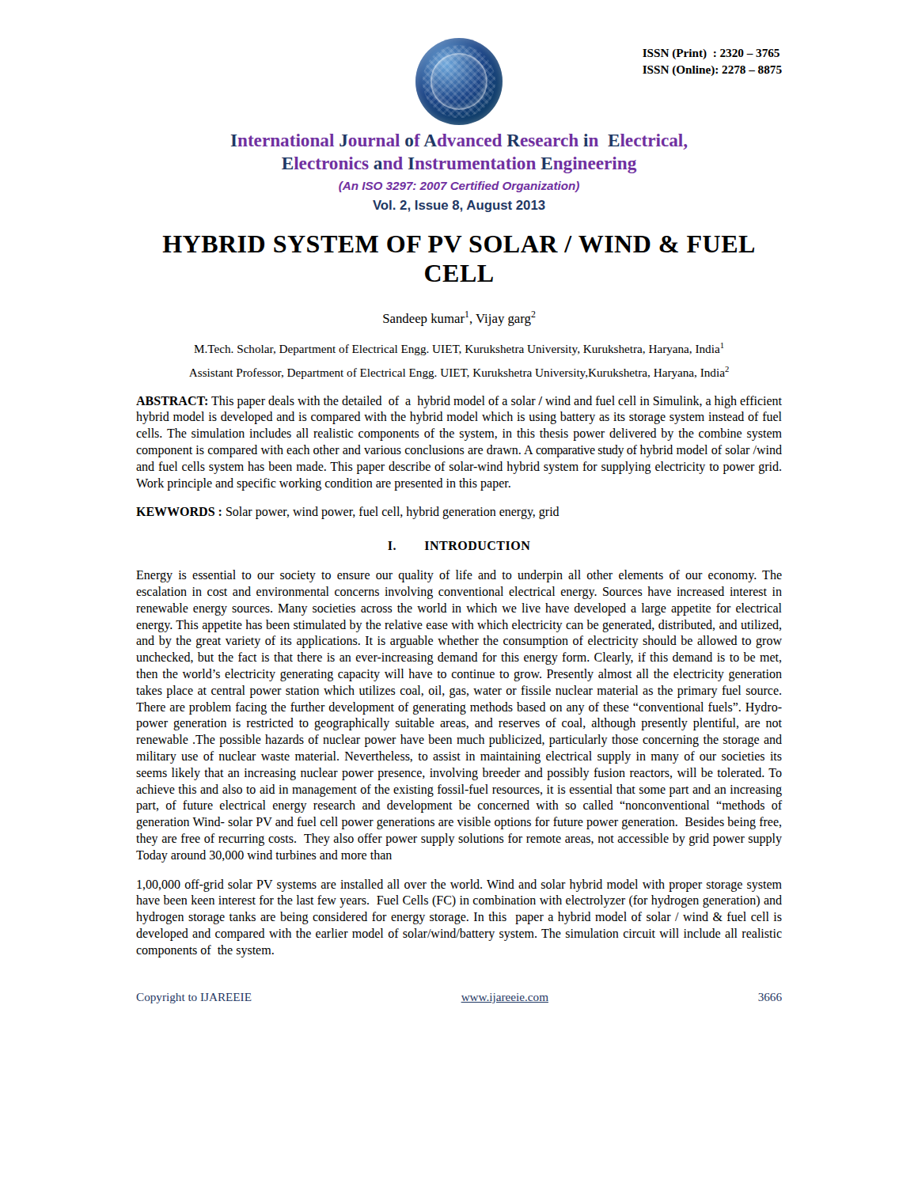ISSN (Print) : 2320 – 3765
ISSN (Online): 2278 – 8875
International Journal of Advanced Research in Electrical,
Electronics and Instrumentation Engineering
(An ISO 3297: 2007 Certified Organization)
Vol. 2, Issue 8, August 2013
HYBRID SYSTEM OF PV SOLAR / WIND & FUEL CELL
Sandeep kumar1, Vijay garg2
M.Tech. Scholar, Department of Electrical Engg. UIET, Kurukshetra University, Kurukshetra, Haryana, India1
Assistant Professor, Department of Electrical Engg. UIET, Kurukshetra University,Kurukshetra, Haryana, India2
ABSTRACT: This paper deals with the detailed of a hybrid model of a solar / wind and fuel cell in Simulink, a high efficient hybrid model is developed and is compared with the hybrid model which is using battery as its storage system instead of fuel cells. The simulation includes all realistic components of the system, in this thesis power delivered by the combine system component is compared with each other and various conclusions are drawn. A comparative study of hybrid model of solar /wind and fuel cells system has been made. This paper describe of solar-wind hybrid system for supplying electricity to power grid. Work principle and specific working condition are presented in this paper.
KEWWORDS : Solar power, wind power, fuel cell, hybrid generation energy, grid
I. INTRODUCTION
Energy is essential to our society to ensure our quality of life and to underpin all other elements of our economy. The escalation in cost and environmental concerns involving conventional electrical energy. Sources have increased interest in renewable energy sources. Many societies across the world in which we live have developed a large appetite for electrical energy. This appetite has been stimulated by the relative ease with which electricity can be generated, distributed, and utilized, and by the great variety of its applications. It is arguable whether the consumption of electricity should be allowed to grow unchecked, but the fact is that there is an ever-increasing demand for this energy form. Clearly, if this demand is to be met, then the world’s electricity generating capacity will have to continue to grow. Presently almost all the electricity generation takes place at central power station which utilizes coal, oil, gas, water or fissile nuclear material as the primary fuel source. There are problem facing the further development of generating methods based on any of these “conventional fuels”. Hydro-power generation is restricted to geographically suitable areas, and reserves of coal, although presently plentiful, are not renewable .The possible hazards of nuclear power have been much publicized, particularly those concerning the storage and military use of nuclear waste material. Nevertheless, to assist in maintaining electrical supply in many of our societies its seems likely that an increasing nuclear power presence, involving breeder and possibly fusion reactors, will be tolerated. To achieve this and also to aid in management of the existing fossil-fuel resources, it is essential that some part and an increasing part, of future electrical energy research and development be concerned with so called “nonconventional “methods of generation Wind- solar PV and fuel cell power generations are visible options for future power generation. Besides being free, they are free of recurring costs. They also offer power supply solutions for remote areas, not accessible by grid power supply Today around 30,000 wind turbines and more than
1,00,000 off-grid solar PV systems are installed all over the world. Wind and solar hybrid model with proper storage system have been keen interest for the last few years. Fuel Cells (FC) in combination with electrolyzer (for hydrogen generation) and hydrogen storage tanks are being considered for energy storage. In this paper a hybrid model of solar / wind & fuel cell is developed and compared with the earlier model of solar/wind/battery system. The simulation circuit will include all realistic components of the system.
Copyright to IJAREEIE www.ijareeie.com 3666